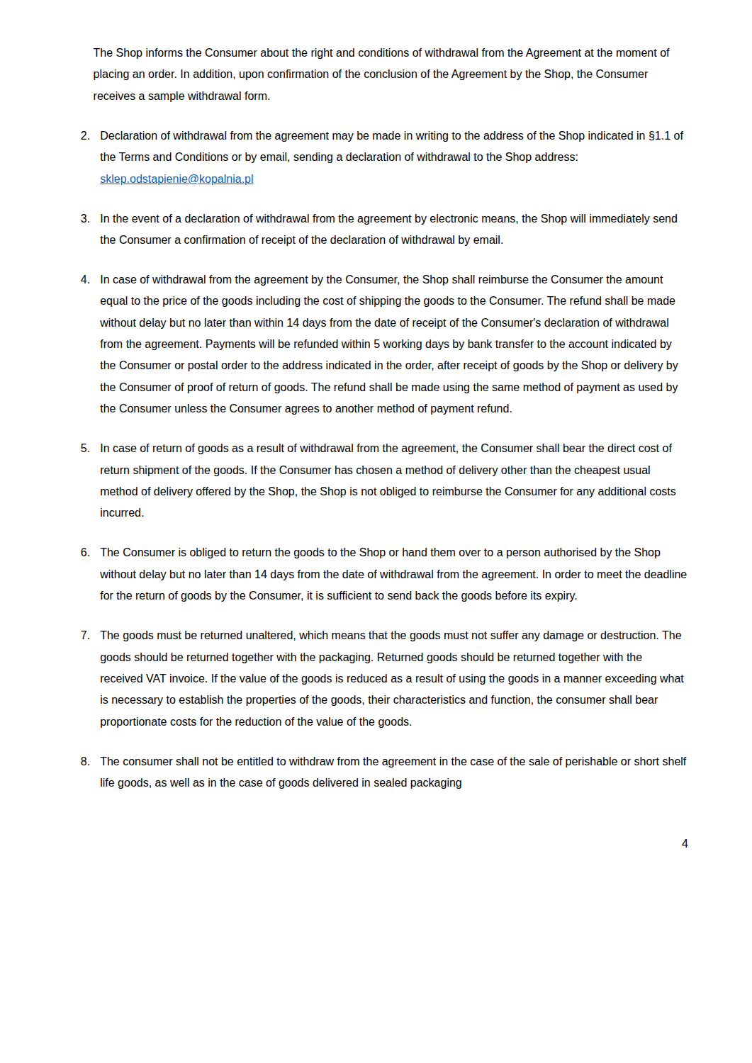The Shop informs the Consumer about the right and conditions of withdrawal from the Agreement at the moment of placing an order. In addition, upon confirmation of the conclusion of the Agreement by the Shop, the Consumer receives a sample withdrawal form.
Declaration of withdrawal from the agreement may be made in writing to the address of the Shop indicated in §1.1 of the Terms and Conditions or by email, sending a declaration of withdrawal to the Shop address: sklep.odstapienie@kopalnia.pl
In the event of a declaration of withdrawal from the agreement by electronic means, the Shop will immediately send the Consumer a confirmation of receipt of the declaration of withdrawal by email.
In case of withdrawal from the agreement by the Consumer, the Shop shall reimburse the Consumer the amount equal to the price of the goods including the cost of shipping the goods to the Consumer. The refund shall be made without delay but no later than within 14 days from the date of receipt of the Consumer's declaration of withdrawal from the agreement. Payments will be refunded within 5 working days by bank transfer to the account indicated by the Consumer or postal order to the address indicated in the order, after receipt of goods by the Shop or delivery by the Consumer of proof of return of goods. The refund shall be made using the same method of payment as used by the Consumer unless the Consumer agrees to another method of payment refund.
In case of return of goods as a result of withdrawal from the agreement, the Consumer shall bear the direct cost of return shipment of the goods. If the Consumer has chosen a method of delivery other than the cheapest usual method of delivery offered by the Shop, the Shop is not obliged to reimburse the Consumer for any additional costs incurred.
The Consumer is obliged to return the goods to the Shop or hand them over to a person authorised by the Shop without delay but no later than 14 days from the date of withdrawal from the agreement. In order to meet the deadline for the return of goods by the Consumer, it is sufficient to send back the goods before its expiry.
The goods must be returned unaltered, which means that the goods must not suffer any damage or destruction. The goods should be returned together with the packaging. Returned goods should be returned together with the received VAT invoice. If the value of the goods is reduced as a result of using the goods in a manner exceeding what is necessary to establish the properties of the goods, their characteristics and function, the consumer shall bear proportionate costs for the reduction of the value of the goods.
The consumer shall not be entitled to withdraw from the agreement in the case of the sale of perishable or short shelf life goods, as well as in the case of goods delivered in sealed packaging
4